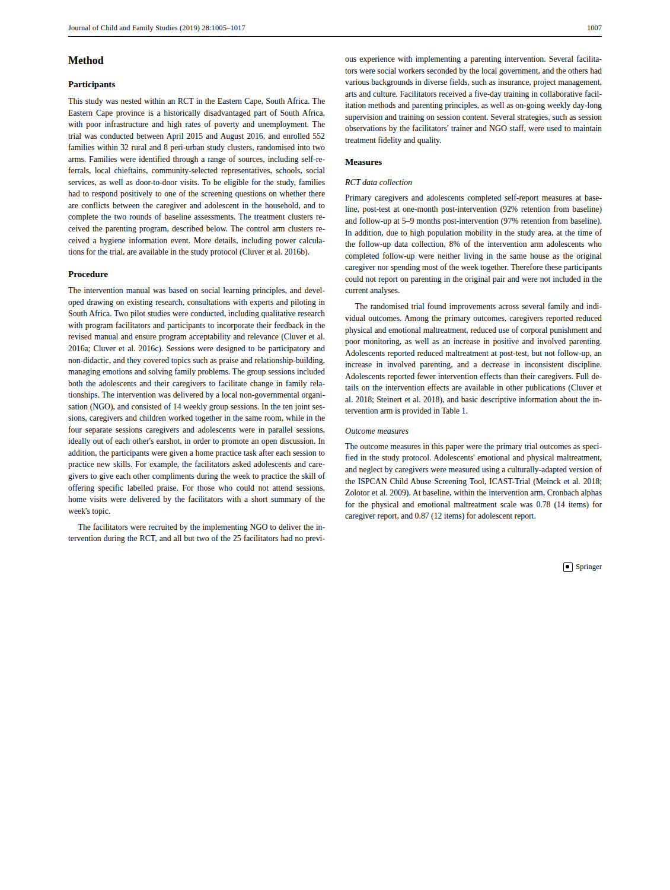Journal of Child and Family Studies (2019) 28:1005–1017 1007
Method
Participants
This study was nested within an RCT in the Eastern Cape, South Africa. The Eastern Cape province is a historically disadvantaged part of South Africa, with poor infrastructure and high rates of poverty and unemployment. The trial was conducted between April 2015 and August 2016, and enrolled 552 families within 32 rural and 8 peri-urban study clusters, randomised into two arms. Families were identified through a range of sources, including self-referrals, local chieftains, community-selected representatives, schools, social services, as well as door-to-door visits. To be eligible for the study, families had to respond positively to one of the screening questions on whether there are conflicts between the caregiver and adolescent in the household, and to complete the two rounds of baseline assessments. The treatment clusters received the parenting program, described below. The control arm clusters received a hygiene information event. More details, including power calculations for the trial, are available in the study protocol (Cluver et al. 2016b).
Procedure
The intervention manual was based on social learning principles, and developed drawing on existing research, consultations with experts and piloting in South Africa. Two pilot studies were conducted, including qualitative research with program facilitators and participants to incorporate their feedback in the revised manual and ensure program acceptability and relevance (Cluver et al. 2016a; Cluver et al. 2016c). Sessions were designed to be participatory and non-didactic, and they covered topics such as praise and relationship-building, managing emotions and solving family problems. The group sessions included both the adolescents and their caregivers to facilitate change in family relationships. The intervention was delivered by a local non-governmental organisation (NGO), and consisted of 14 weekly group sessions. In the ten joint sessions, caregivers and children worked together in the same room, while in the four separate sessions caregivers and adolescents were in parallel sessions, ideally out of each other's earshot, in order to promote an open discussion. In addition, the participants were given a home practice task after each session to practice new skills. For example, the facilitators asked adolescents and caregivers to give each other compliments during the week to practice the skill of offering specific labelled praise. For those who could not attend sessions, home visits were delivered by the facilitators with a short summary of the week's topic.
The facilitators were recruited by the implementing NGO to deliver the intervention during the RCT, and all but two of the 25 facilitators had no previous experience with implementing a parenting intervention. Several facilitators were social workers seconded by the local government, and the others had various backgrounds in diverse fields, such as insurance, project management, arts and culture. Facilitators received a five-day training in collaborative facilitation methods and parenting principles, as well as on-going weekly day-long supervision and training on session content. Several strategies, such as session observations by the facilitators' trainer and NGO staff, were used to maintain treatment fidelity and quality.
Measures
RCT data collection
Primary caregivers and adolescents completed self-report measures at baseline, post-test at one-month post-intervention (92% retention from baseline) and follow-up at 5–9 months post-intervention (97% retention from baseline). In addition, due to high population mobility in the study area, at the time of the follow-up data collection, 8% of the intervention arm adolescents who completed follow-up were neither living in the same house as the original caregiver nor spending most of the week together. Therefore these participants could not report on parenting in the original pair and were not included in the current analyses.
The randomised trial found improvements across several family and individual outcomes. Among the primary outcomes, caregivers reported reduced physical and emotional maltreatment, reduced use of corporal punishment and poor monitoring, as well as an increase in positive and involved parenting. Adolescents reported reduced maltreatment at post-test, but not follow-up, an increase in involved parenting, and a decrease in inconsistent discipline. Adolescents reported fewer intervention effects than their caregivers. Full details on the intervention effects are available in other publications (Cluver et al. 2018; Steinert et al. 2018), and basic descriptive information about the intervention arm is provided in Table 1.
Outcome measures
The outcome measures in this paper were the primary trial outcomes as specified in the study protocol. Adolescents' emotional and physical maltreatment, and neglect by caregivers were measured using a culturally-adapted version of the ISPCAN Child Abuse Screening Tool, ICAST-Trial (Meinck et al. 2018; Zolotor et al. 2009). At baseline, within the intervention arm, Cronbach alphas for the physical and emotional maltreatment scale was 0.78 (14 items) for caregiver report, and 0.87 (12 items) for adolescent report.
Springer